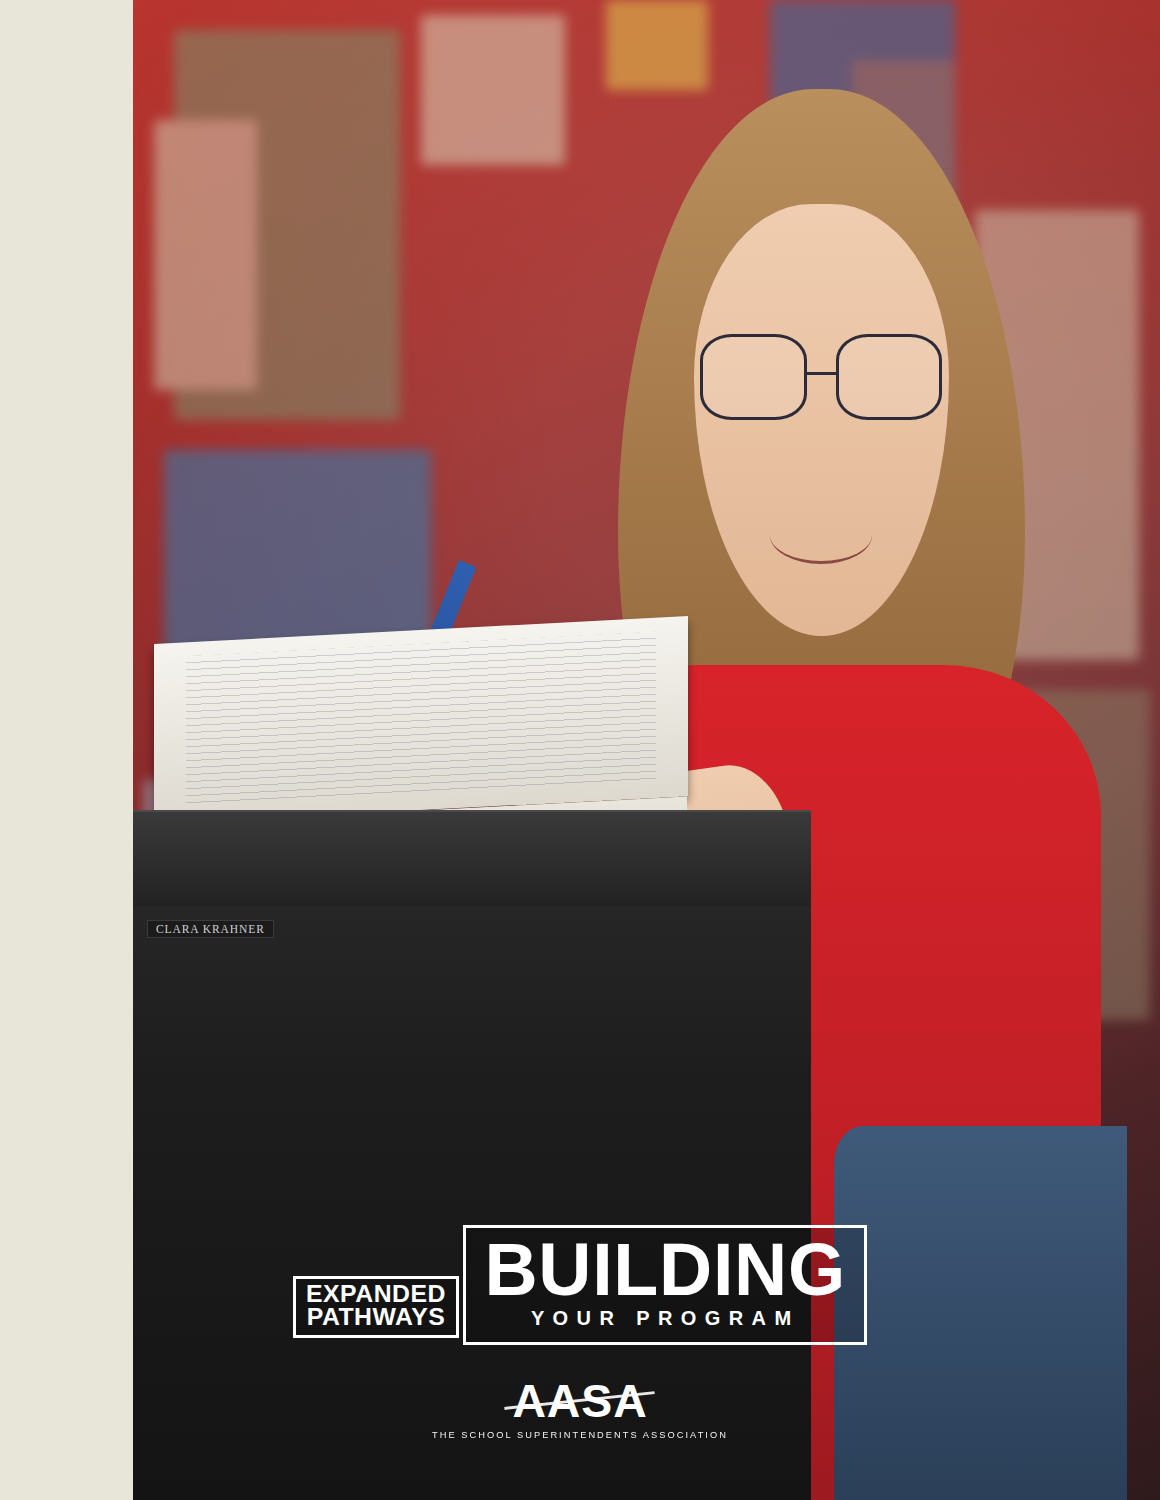I’m not lazy
CLARA KRAHNER
Expanded Pathways
Building Your Program
AASA The School Superintendents Association